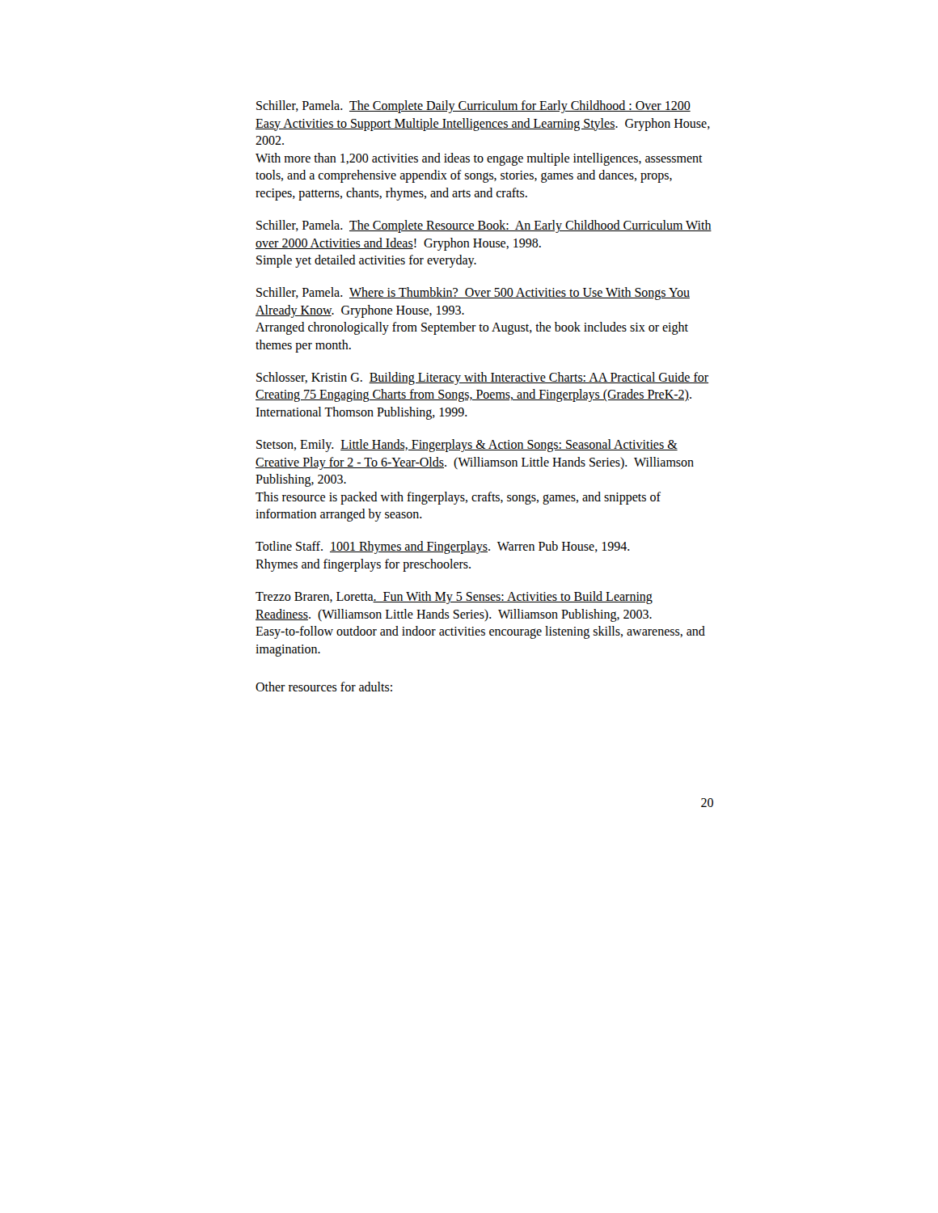Schiller, Pamela. The Complete Daily Curriculum for Early Childhood : Over 1200 Easy Activities to Support Multiple Intelligences and Learning Styles. Gryphon House, 2002.
With more than 1,200 activities and ideas to engage multiple intelligences, assessment tools, and a comprehensive appendix of songs, stories, games and dances, props, recipes, patterns, chants, rhymes, and arts and crafts.
Schiller, Pamela. The Complete Resource Book: An Early Childhood Curriculum With over 2000 Activities and Ideas! Gryphon House, 1998.
Simple yet detailed activities for everyday.
Schiller, Pamela. Where is Thumbkin? Over 500 Activities to Use With Songs You Already Know. Gryphone House, 1993.
Arranged chronologically from September to August, the book includes six or eight themes per month.
Schlosser, Kristin G. Building Literacy with Interactive Charts: AA Practical Guide for Creating 75 Engaging Charts from Songs, Poems, and Fingerplays (Grades PreK-2). International Thomson Publishing, 1999.
Stetson, Emily. Little Hands, Fingerplays & Action Songs: Seasonal Activities & Creative Play for 2 - To 6-Year-Olds. (Williamson Little Hands Series). Williamson Publishing, 2003.
This resource is packed with fingerplays, crafts, songs, games, and snippets of information arranged by season.
Totline Staff. 1001 Rhymes and Fingerplays. Warren Pub House, 1994.
Rhymes and fingerplays for preschoolers.
Trezzo Braren, Loretta. Fun With My 5 Senses: Activities to Build Learning Readiness. (Williamson Little Hands Series). Williamson Publishing, 2003.
Easy-to-follow outdoor and indoor activities encourage listening skills, awareness, and imagination.
Other resources for adults:
20